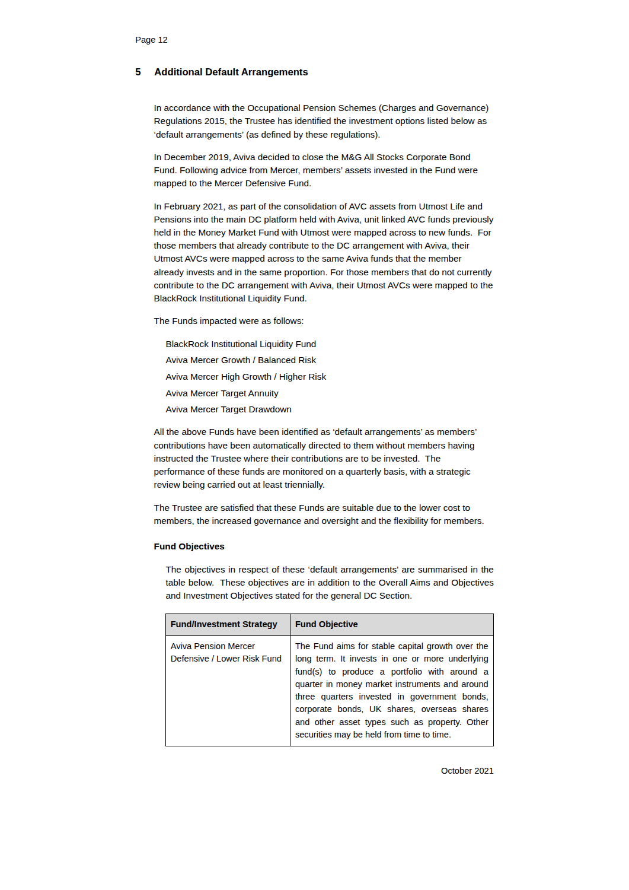Page 12
5
Additional Default Arrangements
In accordance with the Occupational Pension Schemes (Charges and Governance) Regulations 2015, the Trustee has identified the investment options listed below as ‘default arrangements’ (as defined by these regulations).
In December 2019, Aviva decided to close the M&G All Stocks Corporate Bond Fund. Following advice from Mercer, members’ assets invested in the Fund were mapped to the Mercer Defensive Fund.
In February 2021, as part of the consolidation of AVC assets from Utmost Life and Pensions into the main DC platform held with Aviva, unit linked AVC funds previously held in the Money Market Fund with Utmost were mapped across to new funds. For those members that already contribute to the DC arrangement with Aviva, their Utmost AVCs were mapped across to the same Aviva funds that the member already invests and in the same proportion. For those members that do not currently contribute to the DC arrangement with Aviva, their Utmost AVCs were mapped to the BlackRock Institutional Liquidity Fund.
The Funds impacted were as follows:
BlackRock Institutional Liquidity Fund
Aviva Mercer Growth / Balanced Risk
Aviva Mercer High Growth / Higher Risk
Aviva Mercer Target Annuity
Aviva Mercer Target Drawdown
All the above Funds have been identified as ‘default arrangements’ as members’ contributions have been automatically directed to them without members having instructed the Trustee where their contributions are to be invested. The performance of these funds are monitored on a quarterly basis, with a strategic review being carried out at least triennially.
The Trustee are satisfied that these Funds are suitable due to the lower cost to members, the increased governance and oversight and the flexibility for members.
Fund Objectives
The objectives in respect of these ‘default arrangements’ are summarised in the table below. These objectives are in addition to the Overall Aims and Objectives and Investment Objectives stated for the general DC Section.
| Fund/Investment Strategy | Fund Objective |
| --- | --- |
| Aviva Pension Mercer Defensive / Lower Risk Fund | The Fund aims for stable capital growth over the long term. It invests in one or more underlying fund(s) to produce a portfolio with around a quarter in money market instruments and around three quarters invested in government bonds, corporate bonds, UK shares, overseas shares and other asset types such as property. Other securities may be held from time to time. |
October 2021